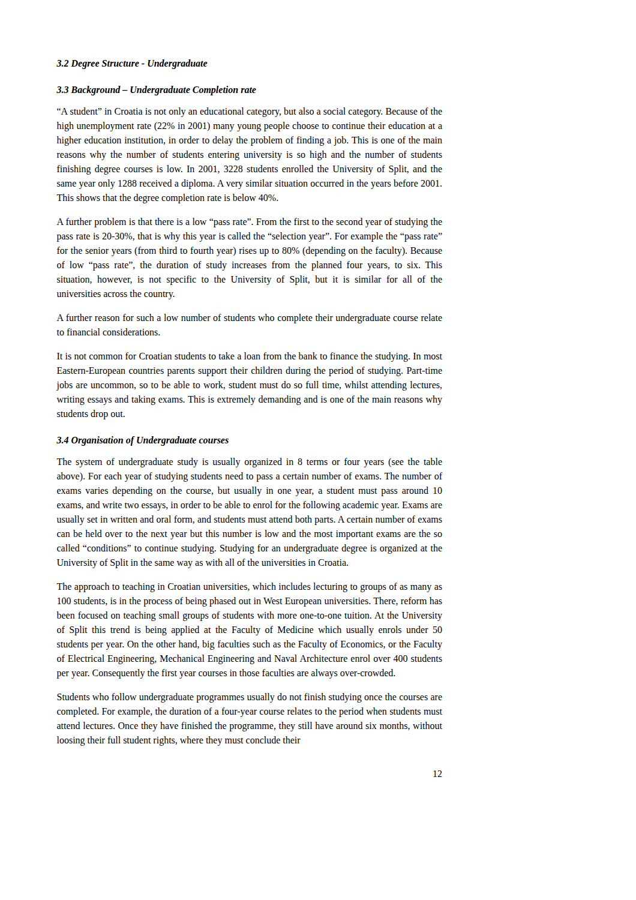3.2 Degree Structure - Undergraduate
3.3 Background – Undergraduate Completion rate
“A student” in Croatia is not only an educational category, but also a social category. Because of the high unemployment rate (22% in 2001) many young people choose to continue their education at a higher education institution, in order to delay the problem of finding a job. This is one of the main reasons why the number of students entering university is so high and the number of students finishing degree courses is low. In 2001, 3228 students enrolled the University of Split, and the same year only 1288 received a diploma. A very similar situation occurred in the years before 2001. This shows that the degree completion rate is below 40%.
A further problem is that there is a low “pass rate”. From the first to the second year of studying the pass rate is 20-30%, that is why this year is called the “selection year”. For example the “pass rate” for the senior years (from third to fourth year) rises up to 80% (depending on the faculty). Because of low “pass rate”, the duration of study increases from the planned four years, to six. This situation, however, is not specific to the University of Split, but it is similar for all of the universities across the country.
A further reason for such a low number of students who complete their undergraduate course relate to financial considerations.
It is not common for Croatian students to take a loan from the bank to finance the studying. In most Eastern-European countries parents support their children during the period of studying. Part-time jobs are uncommon, so to be able to work, student must do so full time, whilst attending lectures, writing essays and taking exams. This is extremely demanding and is one of the main reasons why students drop out.
3.4 Organisation of Undergraduate courses
The system of undergraduate study is usually organized in 8 terms or four years (see the table above). For each year of studying students need to pass a certain number of exams. The number of exams varies depending on the course, but usually in one year, a student must pass around 10 exams, and write two essays, in order to be able to enrol for the following academic year. Exams are usually set in written and oral form, and students must attend both parts. A certain number of exams can be held over to the next year but this number is low and the most important exams are the so called “conditions” to continue studying. Studying for an undergraduate degree is organized at the University of Split in the same way as with all of the universities in Croatia.
The approach to teaching in Croatian universities, which includes lecturing to groups of as many as 100 students, is in the process of being phased out in West European universities. There, reform has been focused on teaching small groups of students with more one-to-one tuition. At the University of Split this trend is being applied at the Faculty of Medicine which usually enrols under 50 students per year. On the other hand, big faculties such as the Faculty of Economics, or the Faculty of Electrical Engineering, Mechanical Engineering and Naval Architecture enrol over 400 students per year. Consequently the first year courses in those faculties are always over-crowded.
Students who follow undergraduate programmes usually do not finish studying once the courses are completed. For example, the duration of a four-year course relates to the period when students must attend lectures. Once they have finished the programme, they still have around six months, without loosing their full student rights, where they must conclude their
12